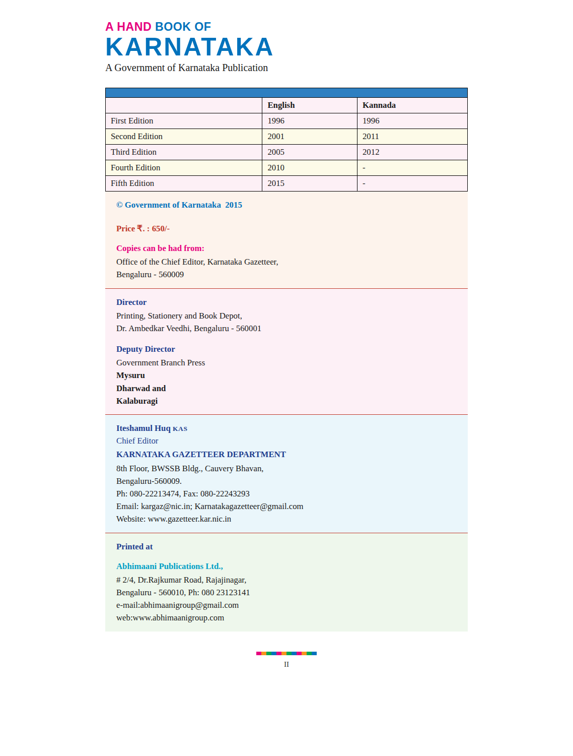A HAND BOOK OF
KARNATAKA
A Government of Karnataka Publication
| | English | Kannada |
| --- | --- | --- |
| First Edition | 1996 | 1996 |
| Second Edition | 2001 | 2011 |
| Third Edition | 2005 | 2012 |
| Fourth Edition | 2010 | - |
| Fifth Edition | 2015 | - |
© Government of Karnataka 2015
Price ₹. : 650/-
Copies can be had from:
Office of the Chief Editor, Karnataka Gazetteer,
Bengaluru - 560009
Director
Printing, Stationery and Book Depot,
Dr. Ambedkar Veedhi, Bengaluru - 560001
Deputy Director
Government Branch Press
Mysuru
Dharwad and
Kalaburagi
Iteshamul Huq KAS
Chief Editor
KARNATAKA GAZETTEER DEPARTMENT
8th Floor, BWSSB Bldg., Cauvery Bhavan,
Bengaluru-560009.
Ph: 080-22213474, Fax: 080-22243293
Email: kargaz@nic.in; Karnatakagazetteer@gmail.com
Website: www.gazetteer.kar.nic.in
Printed at
Abhimaani Publications Ltd.,
# 2/4, Dr.Rajkumar Road, Rajajinagar,
Bengaluru - 560010, Ph: 080 23123141
e-mail:abhimaanigroup@gmail.com
web:www.abhimaanigroup.com
II